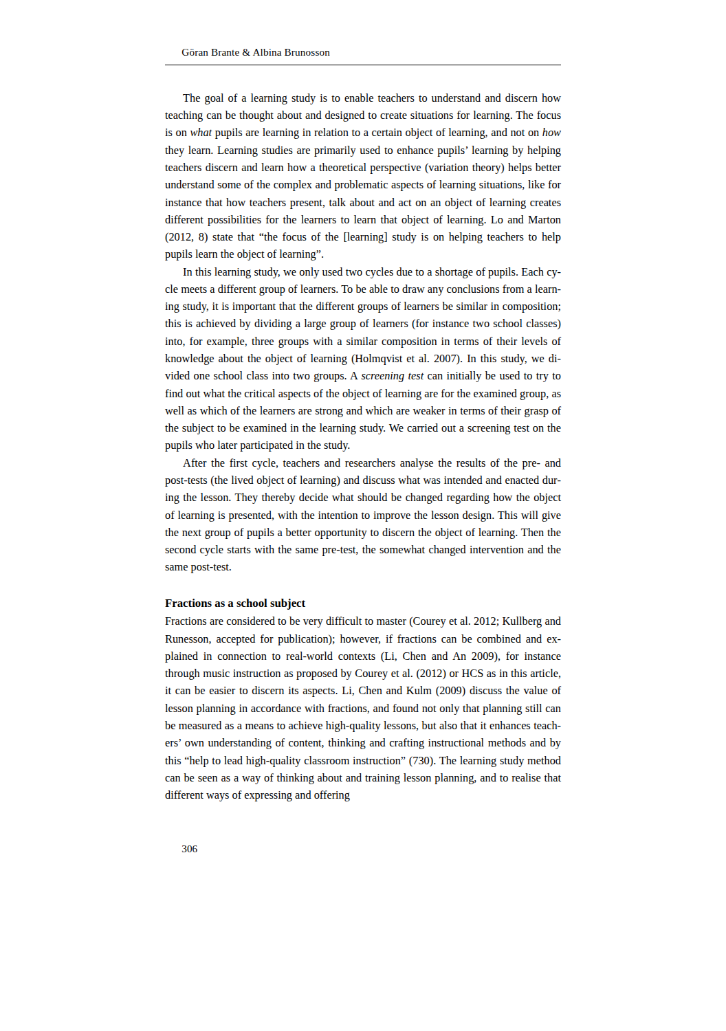Göran Brante & Albina Brunosson
The goal of a learning study is to enable teachers to understand and discern how teaching can be thought about and designed to create situations for learning. The focus is on what pupils are learning in relation to a certain object of learning, and not on how they learn. Learning studies are primarily used to enhance pupils’ learning by helping teachers discern and learn how a theoretical perspective (variation theory) helps better understand some of the complex and problematic aspects of learning situations, like for instance that how teachers present, talk about and act on an object of learning creates different possibilities for the learners to learn that object of learning. Lo and Marton (2012, 8) state that “the focus of the [learning] study is on helping teachers to help pupils learn the object of learning”.
In this learning study, we only used two cycles due to a shortage of pupils. Each cycle meets a different group of learners. To be able to draw any conclusions from a learning study, it is important that the different groups of learners be similar in composition; this is achieved by dividing a large group of learners (for instance two school classes) into, for example, three groups with a similar composition in terms of their levels of knowledge about the object of learning (Holmqvist et al. 2007). In this study, we divided one school class into two groups. A screening test can initially be used to try to find out what the critical aspects of the object of learning are for the examined group, as well as which of the learners are strong and which are weaker in terms of their grasp of the subject to be examined in the learning study. We carried out a screening test on the pupils who later participated in the study.
After the first cycle, teachers and researchers analyse the results of the pre- and post-tests (the lived object of learning) and discuss what was intended and enacted during the lesson. They thereby decide what should be changed regarding how the object of learning is presented, with the intention to improve the lesson design. This will give the next group of pupils a better opportunity to discern the object of learning. Then the second cycle starts with the same pre-test, the somewhat changed intervention and the same post-test.
Fractions as a school subject
Fractions are considered to be very difficult to master (Courey et al. 2012; Kullberg and Runesson, accepted for publication); however, if fractions can be combined and explained in connection to real-world contexts (Li, Chen and An 2009), for instance through music instruction as proposed by Courey et al. (2012) or HCS as in this article, it can be easier to discern its aspects. Li, Chen and Kulm (2009) discuss the value of lesson planning in accordance with fractions, and found not only that planning still can be measured as a means to achieve high-quality lessons, but also that it enhances teachers’ own understanding of content, thinking and crafting instructional methods and by this “help to lead high-quality classroom instruction” (730). The learning study method can be seen as a way of thinking about and training lesson planning, and to realise that different ways of expressing and offering
306